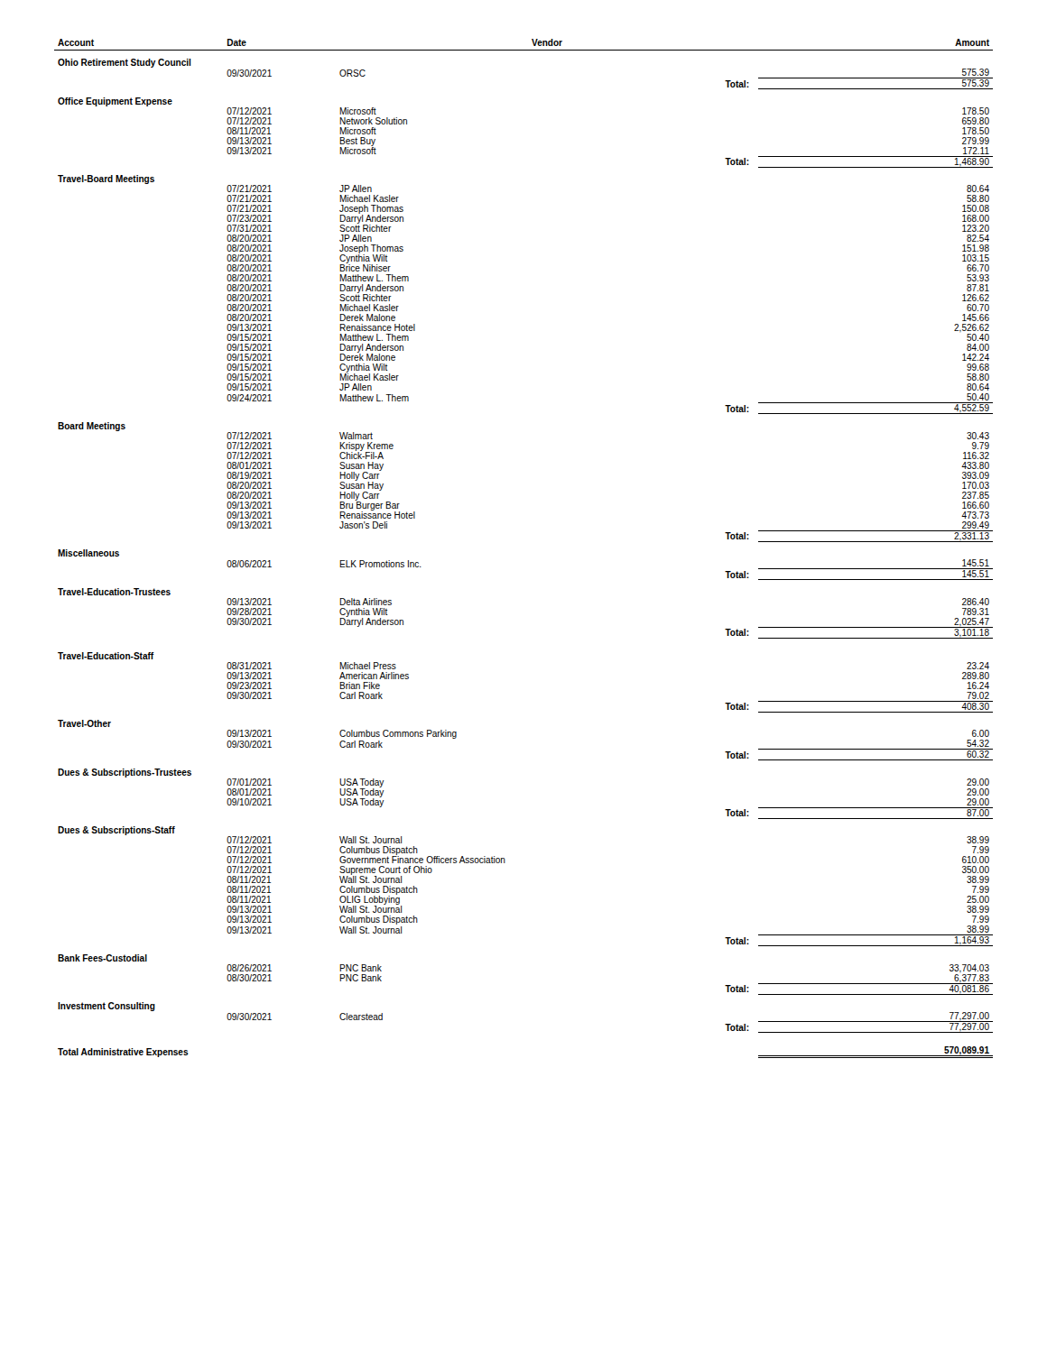| Account | Date | Vendor | Amount |
| --- | --- | --- | --- |
| Ohio Retirement Study Council | | | |
| | 09/30/2021 | ORSC | 575.39 |
| | | Total: | 575.39 |
| Office Equipment Expense | | | |
| | 07/12/2021 | Microsoft | 178.50 |
| | 07/12/2021 | Network Solution | 659.80 |
| | 08/11/2021 | Microsoft | 178.50 |
| | 09/13/2021 | Best Buy | 279.99 |
| | 09/13/2021 | Microsoft | 172.11 |
| | | Total: | 1,468.90 |
| Travel-Board Meetings | | | |
| | 07/21/2021 | JP Allen | 80.64 |
| | 07/21/2021 | Michael Kasler | 58.80 |
| | 07/21/2021 | Joseph Thomas | 150.08 |
| | 07/23/2021 | Darryl Anderson | 168.00 |
| | 07/31/2021 | Scott Richter | 123.20 |
| | 08/20/2021 | JP Allen | 82.54 |
| | 08/20/2021 | Joseph Thomas | 151.98 |
| | 08/20/2021 | Cynthia Wilt | 103.15 |
| | 08/20/2021 | Brice Nihiser | 66.70 |
| | 08/20/2021 | Matthew L. Them | 53.93 |
| | 08/20/2021 | Darryl Anderson | 87.81 |
| | 08/20/2021 | Scott Richter | 126.62 |
| | 08/20/2021 | Michael Kasler | 60.70 |
| | 08/20/2021 | Derek Malone | 145.66 |
| | 09/13/2021 | Renaissance Hotel | 2,526.62 |
| | 09/15/2021 | Matthew L. Them | 50.40 |
| | 09/15/2021 | Darryl Anderson | 84.00 |
| | 09/15/2021 | Derek Malone | 142.24 |
| | 09/15/2021 | Cynthia Wilt | 99.68 |
| | 09/15/2021 | Michael Kasler | 58.80 |
| | 09/15/2021 | JP Allen | 80.64 |
| | 09/24/2021 | Matthew L. Them | 50.40 |
| | | Total: | 4,552.59 |
| Board Meetings | | | |
| | 07/12/2021 | Walmart | 30.43 |
| | 07/12/2021 | Krispy Kreme | 9.79 |
| | 07/12/2021 | Chick-Fil-A | 116.32 |
| | 08/01/2021 | Susan Hay | 433.80 |
| | 08/19/2021 | Holly Carr | 393.09 |
| | 08/20/2021 | Susan Hay | 170.03 |
| | 08/20/2021 | Holly Carr | 237.85 |
| | 09/13/2021 | Bru Burger Bar | 166.60 |
| | 09/13/2021 | Renaissance Hotel | 473.73 |
| | 09/13/2021 | Jason's Deli | 299.49 |
| | | Total: | 2,331.13 |
| Miscellaneous | | | |
| | 08/06/2021 | ELK Promotions Inc. | 145.51 |
| | | Total: | 145.51 |
| Travel-Education-Trustees | | | |
| | 09/13/2021 | Delta Airlines | 286.40 |
| | 09/28/2021 | Cynthia Wilt | 789.31 |
| | 09/30/2021 | Darryl Anderson | 2,025.47 |
| | | Total: | 3,101.18 |
| Travel-Education-Staff | | | |
| | 08/31/2021 | Michael Press | 23.24 |
| | 09/13/2021 | American Airlines | 289.80 |
| | 09/23/2021 | Brian Fike | 16.24 |
| | 09/30/2021 | Carl Roark | 79.02 |
| | | Total: | 408.30 |
| Travel-Other | | | |
| | 09/13/2021 | Columbus Commons Parking | 6.00 |
| | 09/30/2021 | Carl Roark | 54.32 |
| | | Total: | 60.32 |
| Dues & Subscriptions-Trustees | | | |
| | 07/01/2021 | USA Today | 29.00 |
| | 08/01/2021 | USA Today | 29.00 |
| | 09/10/2021 | USA Today | 29.00 |
| | | Total: | 87.00 |
| Dues & Subscriptions-Staff | | | |
| | 07/12/2021 | Wall St. Journal | 38.99 |
| | 07/12/2021 | Columbus Dispatch | 7.99 |
| | 07/12/2021 | Government Finance Officers Association | 610.00 |
| | 07/12/2021 | Supreme Court of Ohio | 350.00 |
| | 08/11/2021 | Wall St. Journal | 38.99 |
| | 08/11/2021 | Columbus Dispatch | 7.99 |
| | 08/11/2021 | OLIG Lobbying | 25.00 |
| | 09/13/2021 | Wall St. Journal | 38.99 |
| | 09/13/2021 | Columbus Dispatch | 7.99 |
| | 09/13/2021 | Wall St. Journal | 38.99 |
| | | Total: | 1,164.93 |
| Bank Fees-Custodial | | | |
| | 08/26/2021 | PNC Bank | 33,704.03 |
| | 08/30/2021 | PNC Bank | 6,377.83 |
| | | Total: | 40,081.86 |
| Investment Consulting | | | |
| | 09/30/2021 | Clearstead | 77,297.00 |
| | | Total: | 77,297.00 |
| Total Administrative Expenses | 570,089.91 |